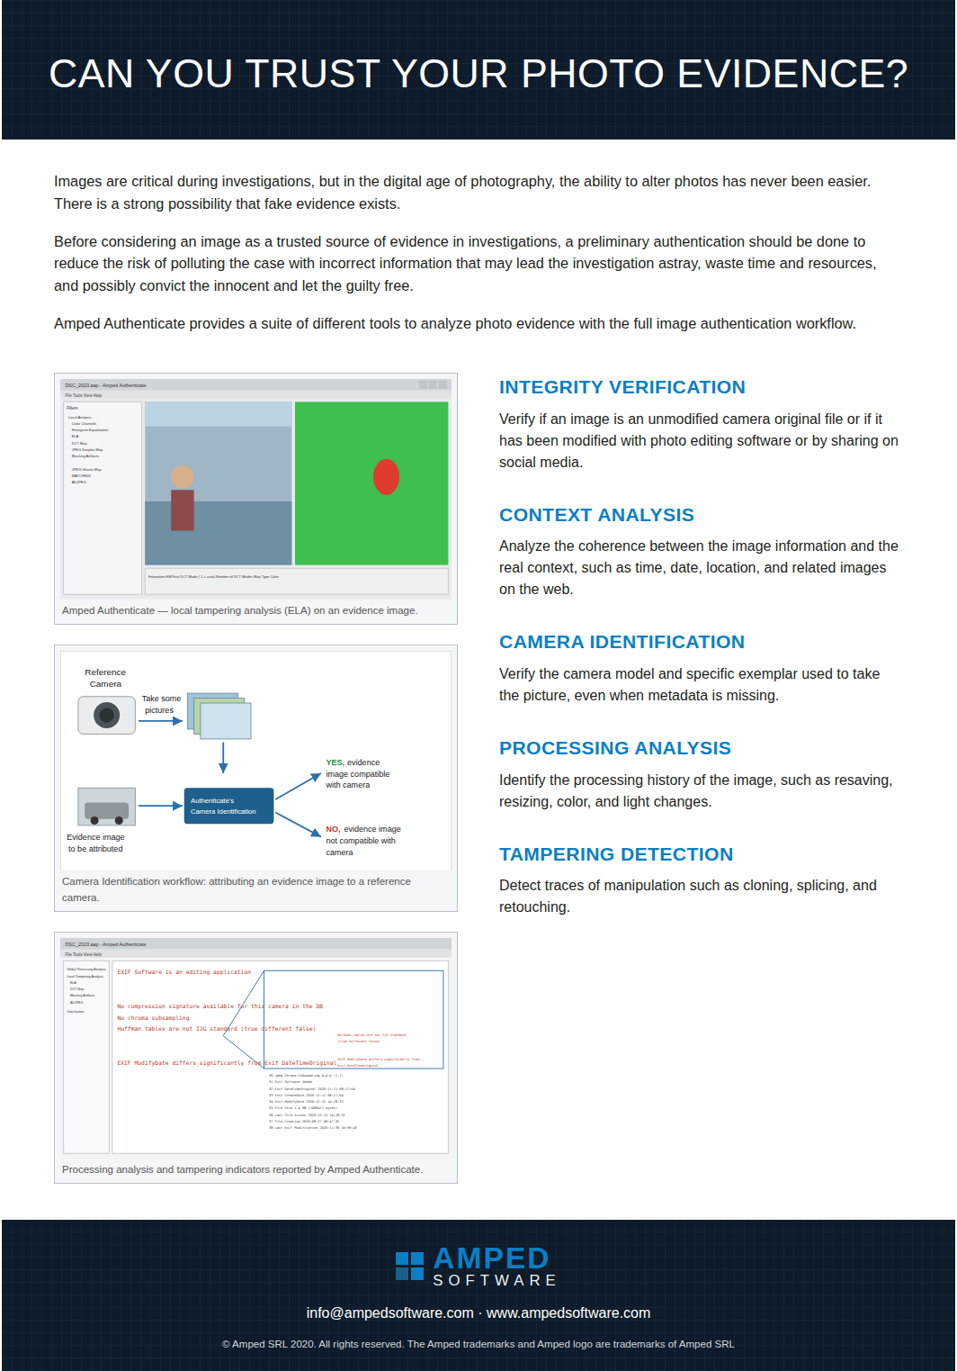Can you trust your photo evidence?
Images are critical during investigations, but in the digital age of photography, the ability to alter photos has never been easier. There is a strong possibility that fake evidence exists.
Before considering an image as a trusted source of evidence in investigations, a preliminary authentication should be done to reduce the risk of polluting the case with incorrect information that may lead the investigation astray, waste time and resources, and possibly convict the innocent and let the guilty free.
Amped Authenticate provides a suite of different tools to analyze photo evidence with the full image authentication workflow.
DSC_2023.aap - Amped Authenticate File Tools View Help Filters Local Analysis Color Channels Histogram Equalization ELA DCT Map JPEG Dimples Map Blocking Artifacts JPEG Ghosts Map MATCHING ADJPEG Estimation EM Fast DCT Mode (-1 = auto) Number of DCT Modes Map Type Color
Amped Authenticate — local tampering analysis (ELA) on an evidence image.
Reference Camera Take some pictures Evidence image to be attributed Authenticate's Camera Identification YES, evidence image compatible with camera NO, evidence image not compatible with camera
Camera Identification workflow: attributing an evidence image to a reference camera.
DSC_2023.aap - Amped Authenticate File Tools View Help EXIF Software is an editing application No compression signature available for this camera in the DB No chroma subsampling Huffman tables are not IJG standard (true different false) EXIF ModifyDate differs significantly from Exif DateTimeOriginal 30 Jpeg Chroma Subsampling 4:4:4 (1,1) 31 Exif Software Adobe 32 Exif DateTimeOriginal 2020:11:11 08:17:04 33 Exif CreateDate 2020:11:11 08:17:04 34 Exif ModifyDate 2020:12:15 14:28:32 35 File Size 1.4 MB (1486417 bytes) 36 Last File Access 2020:12:15 14:28:32 37 File Creation 2020:08:27 08:47:32 38 Last Exif Modification 2020:11:30 10:09:43 Huffman tables are not IJG standard (true different false) EXIF ModifyDate differs significantly from Exif DateTimeOriginal Global Processing Analysis Local Tampering Analysis ELA DCT Map Blocking Artifacts ADJPEG Conclusions
Processing analysis and tampering indicators reported by Amped Authenticate.
Integrity Verification
Verify if an image is an unmodified camera original file or if it has been modified with photo editing software or by sharing on social media.
Context Analysis
Analyze the coherence between the image information and the real context, such as time, date, location, and related images on the web.
Camera Identification
Verify the camera model and specific exemplar used to take the picture, even when metadata is missing.
Processing Analysis
Identify the processing history of the image, such as resaving, resizing, color, and light changes.
Tampering Detection
Detect traces of manipulation such as cloning, splicing, and retouching.
AMPED
SOFTWARE
info@ampedsoftware.com · www.ampedsoftware.com
© Amped SRL 2020. All rights reserved. The Amped trademarks and Amped logo are trademarks of Amped SRL